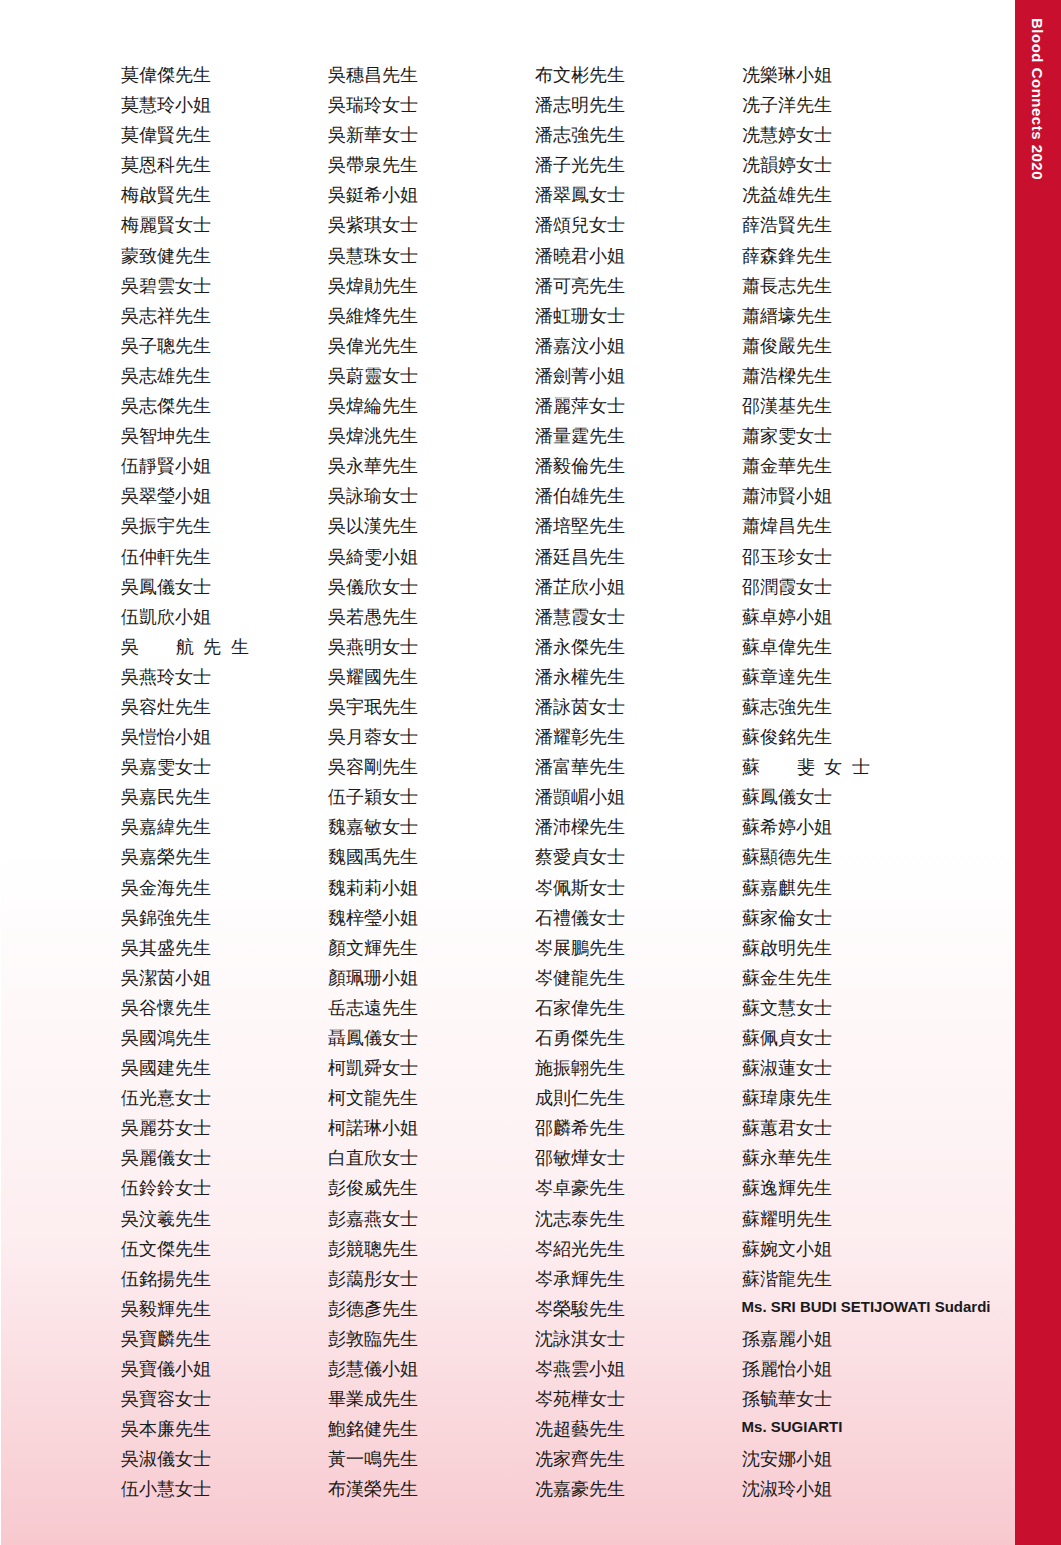Blood Connects 2020
莫偉傑先生
吳穗昌先生
布文彬先生
冼樂琳小姐
莫慧玲小姐
吳瑞玲女士
潘志明先生
冼子洋先生
莫偉賢先生
吳新華女士
潘志強先生
冼慧婷女士
莫恩科先生
吳帶泉先生
潘子光先生
冼韻婷女士
梅啟賢先生
吳鋌希小姐
潘翠鳳女士
冼益雄先生
梅麗賢女士
吳紫琪女士
潘頌兒女士
薛浩賢先生
蒙致健先生
吳慧珠女士
潘曉君小姐
薛森鋒先生
吳碧雲女士
吳煒勛先生
潘可亮先生
蕭長志先生
吳志祥先生
吳維烽先生
潘虹珊女士
蕭縉壕先生
吳子聰先生
吳偉光先生
潘嘉汶小姐
蕭俊嚴先生
吳志雄先生
吳蔚靈女士
潘劍菁小姐
蕭浩樑先生
吳志傑先生
吳煒綸先生
潘麗萍女士
邵漢基先生
吳智坤先生
吳煒洮先生
潘量霆先生
蕭家雯女士
伍靜賢小姐
吳永華先生
潘毅倫先生
蕭金華先生
吳翠瑩小姐
吳詠瑜女士
潘伯雄先生
蕭沛賢小姐
吳振宇先生
吳以漢先生
潘培堅先生
蕭煒昌先生
伍仲軒先生
吳綺雯小姐
潘廷昌先生
邵玉珍女士
吳鳳儀女士
吳儀欣女士
潘芷欣小姐
邵潤霞女士
伍凱欣小姐
吳若愚先生
潘慧霞女士
蘇卓婷小姐
吳　航先生
吳燕明女士
潘永傑先生
蘇卓偉先生
吳燕玲女士
吳耀國先生
潘永權先生
蘇章達先生
吳容灶先生
吳宇珉先生
潘詠茵女士
蘇志強先生
吳愷怡小姐
吳月蓉女士
潘耀彰先生
蘇俊銘先生
吳嘉雯女士
吳容剛先生
潘富華先生
蘇　斐女士
吳嘉民先生
伍子穎女士
潘顗嵋小姐
蘇鳳儀女士
吳嘉緯先生
魏嘉敏女士
潘沛樑先生
蘇希婷小姐
吳嘉榮先生
魏國禹先生
蔡愛貞女士
蘇顯德先生
吳金海先生
魏莉莉小姐
岑佩斯女士
蘇嘉麒先生
吳錦強先生
魏梓瑩小姐
石禮儀女士
蘇家倫女士
吳其盛先生
顏文輝先生
岑展鵬先生
蘇啟明先生
吳潔茵小姐
顏珮珊小姐
岑健龍先生
蘇金生先生
吳谷懷先生
岳志遠先生
石家偉先生
蘇文慧女士
吳國鴻先生
聶鳳儀女士
石勇傑先生
蘇佩貞女士
吳國建先生
柯凱舜女士
施振翺先生
蘇淑蓮女士
伍光憙女士
柯文龍先生
成則仁先生
蘇瑋康先生
吳麗芬女士
柯諾琳小姐
邵麟希先生
蘇蕙君女士
吳麗儀女士
白直欣女士
邵敏燁女士
蘇永華先生
伍鈴鈴女士
彭俊威先生
岑卓豪先生
蘇逸輝先生
吳汶羲先生
彭嘉燕女士
沈志泰先生
蘇耀明先生
伍文傑先生
彭競聰先生
岑紹光先生
蘇婉文小姐
伍銘揚先生
彭藹彤女士
岑承輝先生
蘇湝龍先生
吳毅輝先生
彭德彥先生
岑榮駿先生
Ms. SRI BUDI SETIJOWATI Sudardi
吳寶麟先生
彭敦臨先生
沈詠淇女士
孫嘉麗小姐
吳寶儀小姐
彭慧儀小姐
岑燕雲小姐
孫麗怡小姐
吳寶容女士
畢業成先生
岑苑樺女士
孫毓華女士
吳本廉先生
鮑銘健先生
冼超藝先生
Ms. SUGIARTI
吳淑儀女士
黃一鳴先生
冼家齊先生
沈安娜小姐
伍小慧女士
布漢榮先生
冼嘉豪先生
沈淑玲小姐